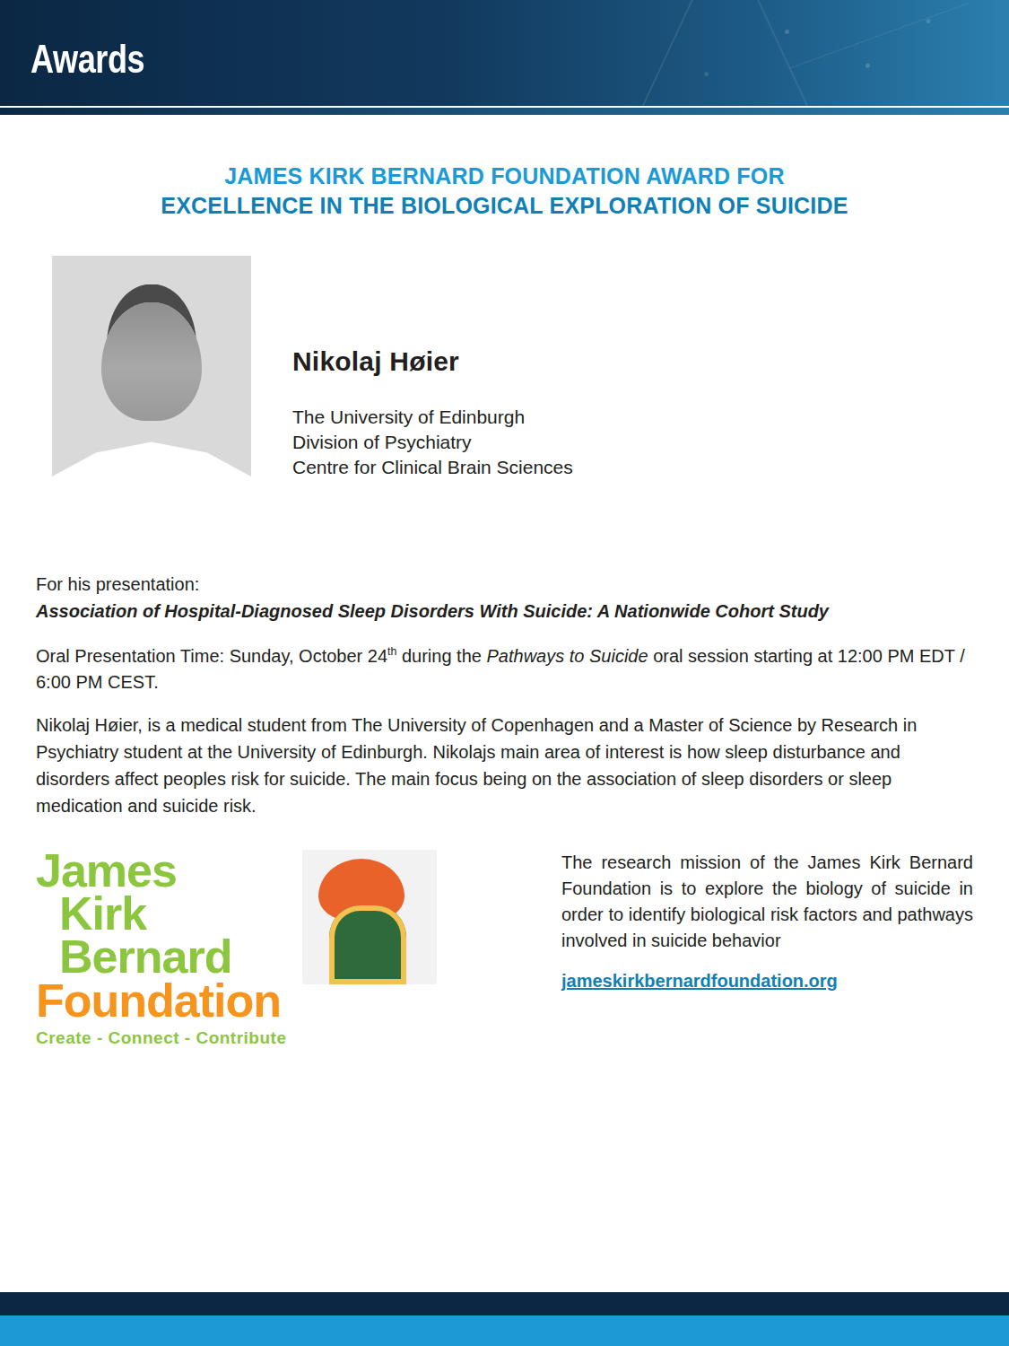Awards
JAMES KIRK BERNARD FOUNDATION AWARD FOR
EXCELLENCE IN THE BIOLOGICAL EXPLORATION OF SUICIDE
Nikolaj Høier
The University of Edinburgh
Division of Psychiatry
Centre for Clinical Brain Sciences
For his presentation:
Association of Hospital-Diagnosed Sleep Disorders With Suicide: A Nationwide Cohort Study
Oral Presentation Time: Sunday, October 24th during the Pathways to Suicide oral session starting at 12:00 PM EDT / 6:00 PM CEST.
Nikolaj Høier, is a medical student from The University of Copenhagen and a Master of Science by Research in Psychiatry student at the University of Edinburgh. Nikolajs main area of interest is how sleep disturbance and disorders affect peoples risk for suicide. The main focus being on the association of sleep disorders or sleep medication and suicide risk.
James Kirk Bernard Foundation Create - Connect - Contribute
The research mission of the James Kirk Bernard Foundation is to explore the biology of suicide in order to identify biological risk factors and pathways involved in suicide behavior
jameskirkbernardfoundation.org